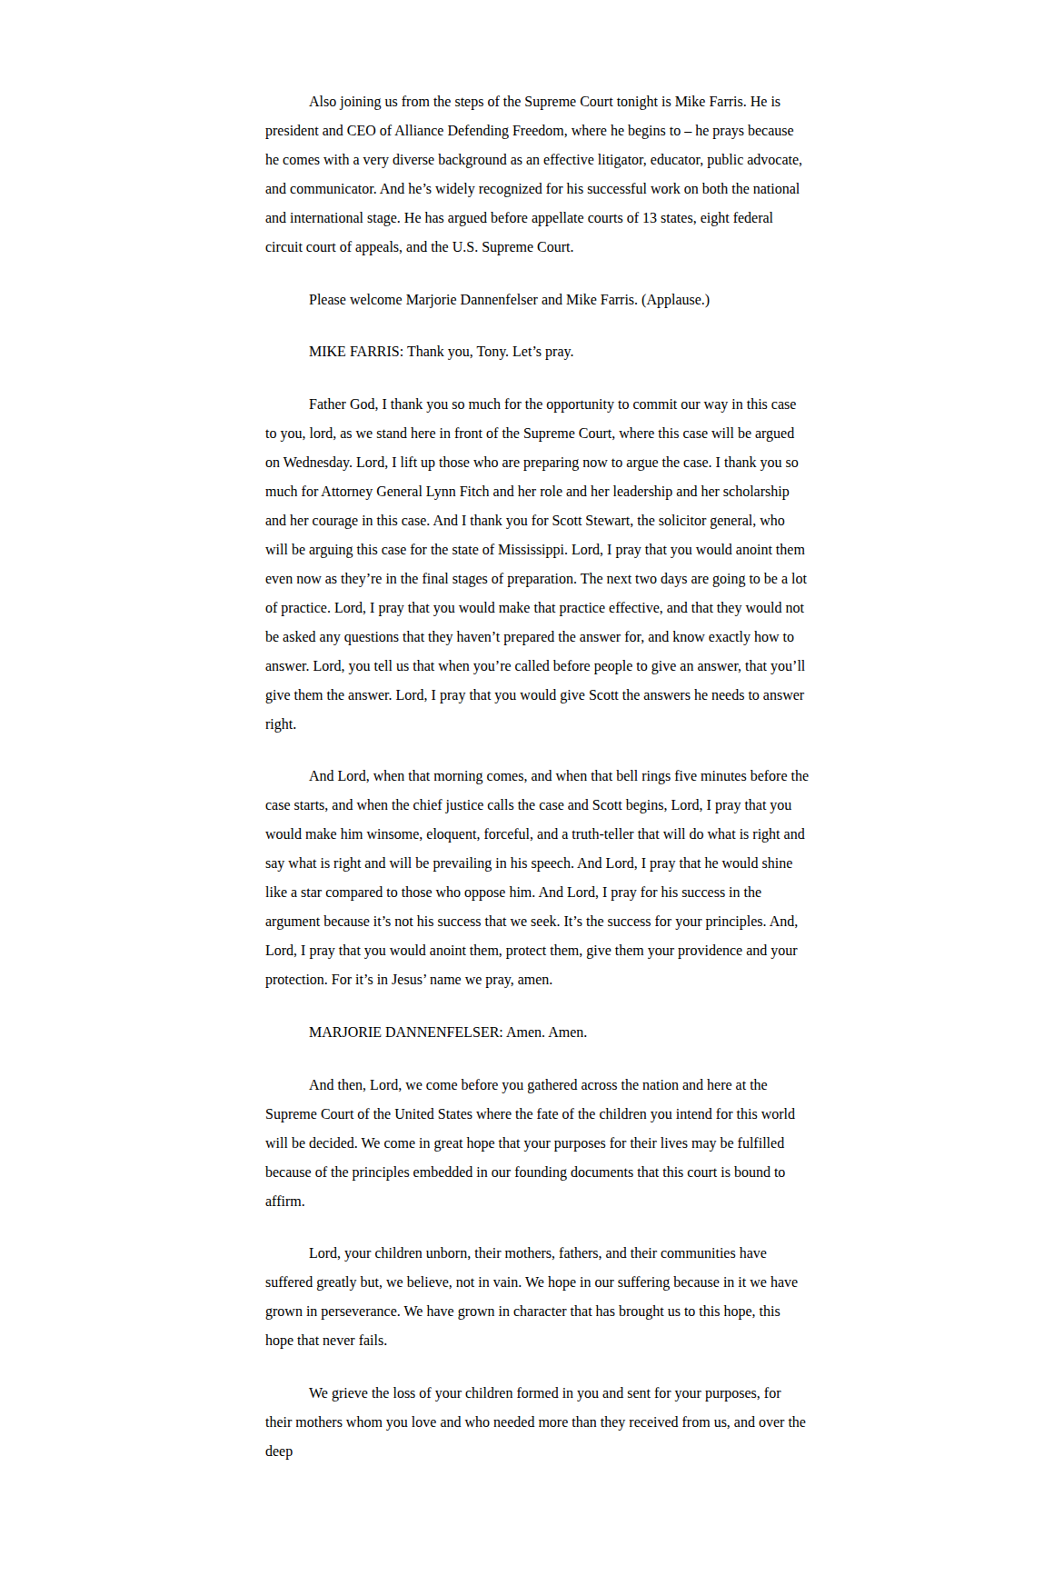Also joining us from the steps of the Supreme Court tonight is Mike Farris. He is president and CEO of Alliance Defending Freedom, where he begins to – he prays because he comes with a very diverse background as an effective litigator, educator, public advocate, and communicator. And he’s widely recognized for his successful work on both the national and international stage. He has argued before appellate courts of 13 states, eight federal circuit court of appeals, and the U.S. Supreme Court.
Please welcome Marjorie Dannenfelser and Mike Farris. (Applause.)
MIKE FARRIS: Thank you, Tony. Let’s pray.
Father God, I thank you so much for the opportunity to commit our way in this case to you, lord, as we stand here in front of the Supreme Court, where this case will be argued on Wednesday. Lord, I lift up those who are preparing now to argue the case. I thank you so much for Attorney General Lynn Fitch and her role and her leadership and her scholarship and her courage in this case. And I thank you for Scott Stewart, the solicitor general, who will be arguing this case for the state of Mississippi. Lord, I pray that you would anoint them even now as they’re in the final stages of preparation. The next two days are going to be a lot of practice. Lord, I pray that you would make that practice effective, and that they would not be asked any questions that they haven’t prepared the answer for, and know exactly how to answer. Lord, you tell us that when you’re called before people to give an answer, that you’ll give them the answer. Lord, I pray that you would give Scott the answers he needs to answer right.
And Lord, when that morning comes, and when that bell rings five minutes before the case starts, and when the chief justice calls the case and Scott begins, Lord, I pray that you would make him winsome, eloquent, forceful, and a truth-teller that will do what is right and say what is right and will be prevailing in his speech. And Lord, I pray that he would shine like a star compared to those who oppose him. And Lord, I pray for his success in the argument because it’s not his success that we seek. It’s the success for your principles. And, Lord, I pray that you would anoint them, protect them, give them your providence and your protection. For it’s in Jesus’ name we pray, amen.
MARJORIE DANNENFELSER: Amen. Amen.
And then, Lord, we come before you gathered across the nation and here at the Supreme Court of the United States where the fate of the children you intend for this world will be decided. We come in great hope that your purposes for their lives may be fulfilled because of the principles embedded in our founding documents that this court is bound to affirm.
Lord, your children unborn, their mothers, fathers, and their communities have suffered greatly but, we believe, not in vain. We hope in our suffering because in it we have grown in perseverance. We have grown in character that has brought us to this hope, this hope that never fails.
We grieve the loss of your children formed in you and sent for your purposes, for their mothers whom you love and who needed more than they received from us, and over the deep